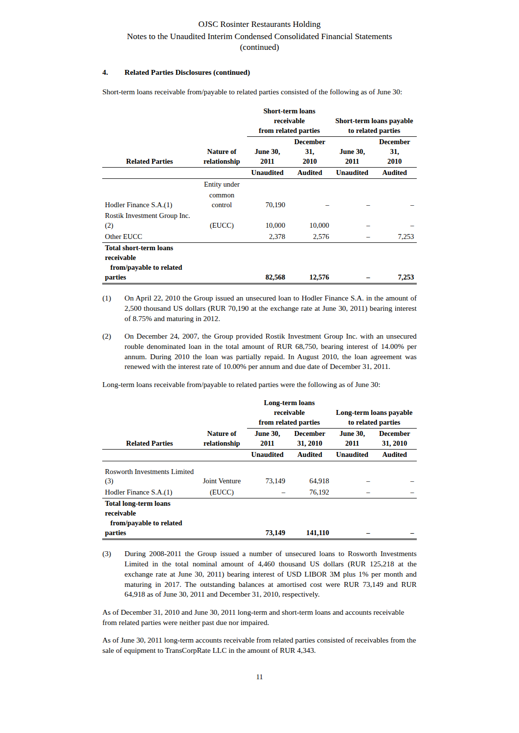OJSC Rosinter Restaurants Holding
Notes to the Unaudited Interim Condensed Consolidated Financial Statements
(continued)
4. Related Parties Disclosures (continued)
Short-term loans receivable from/payable to related parties consisted of the following as of June 30:
| | | Short-term loans receivable from related parties | Short-term loans payable to related parties |
| Related Parties | Nature of relationship | June 30, 2011 | December 31, 2010 | June 30, 2011 | December 31, 2010 |
| | | Unaudited | Audited | Unaudited | Audited |
| | Entity under | | | | |
| Hodler Finance S.A.(1) | common control | 70,190 | – | – | – |
| Rostik Investment Group Inc.(2) | (EUCC) | 10,000 | 10,000 | – | – |
| Other EUCC | | 2,378 | 2,576 | – | 7,253 |
| Total short-term loans receivable from/payable to related parties | | 82,568 | 12,576 | – | 7,253 |
(1) On April 22, 2010 the Group issued an unsecured loan to Hodler Finance S.A. in the amount of 2,500 thousand US dollars (RUR 70,190 at the exchange rate at June 30, 2011) bearing interest of 8.75% and maturing in 2012.
(2) On December 24, 2007, the Group provided Rostik Investment Group Inc. with an unsecured rouble denominated loan in the total amount of RUR 68,750, bearing interest of 14.00% per annum. During 2010 the loan was partially repaid. In August 2010, the loan agreement was renewed with the interest rate of 10.00% per annum and due date of December 31, 2011.
Long-term loans receivable from/payable to related parties were the following as of June 30:
| | | Long-term loans receivable from related parties | Long-term loans payable to related parties |
| Related Parties | Nature of relationship | June 30, 2011 | December 31, 2010 | June 30, 2011 | December 31, 2010 |
| | | Unaudited | Audited | Unaudited | Audited |
| Rosworth Investments Limited (3) | Joint Venture | 73,149 | 64,918 | – | – |
| Hodler Finance S.A.(1) | (EUCC) | – | 76,192 | – | – |
| Total long-term loans receivable from/payable to related parties | | 73,149 | 141,110 | – | – |
(3) During 2008-2011 the Group issued a number of unsecured loans to Rosworth Investments Limited in the total nominal amount of 4,460 thousand US dollars (RUR 125,218 at the exchange rate at June 30, 2011) bearing interest of USD LIBOR 3M plus 1% per month and maturing in 2017. The outstanding balances at amortised cost were RUR 73,149 and RUR 64,918 as of June 30, 2011 and December 31, 2010, respectively.
As of December 31, 2010 and June 30, 2011 long-term and short-term loans and accounts receivable from related parties were neither past due nor impaired.
As of June 30, 2011 long-term accounts receivable from related parties consisted of receivables from the sale of equipment to TransCorpRate LLC in the amount of RUR 4,343.
11